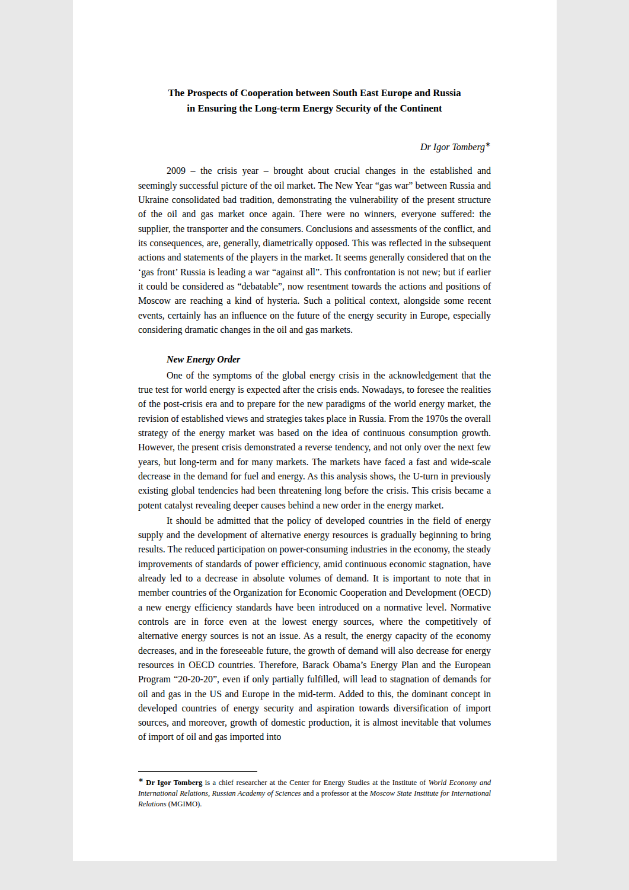The Prospects of Cooperation between South East Europe and Russia
in Ensuring the Long-term Energy Security of the Continent
Dr Igor Tomberg∗
2009 – the crisis year – brought about crucial changes in the established and seemingly successful picture of the oil market. The New Year “gas war” between Russia and Ukraine consolidated bad tradition, demonstrating the vulnerability of the present structure of the oil and gas market once again. There were no winners, everyone suffered: the supplier, the transporter and the consumers. Conclusions and assessments of the conflict, and its consequences, are, generally, diametrically opposed. This was reflected in the subsequent actions and statements of the players in the market. It seems generally considered that on the ‘gas front’ Russia is leading a war “against all”. This confrontation is not new; but if earlier it could be considered as “debatable”, now resentment towards the actions and positions of Moscow are reaching a kind of hysteria. Such a political context, alongside some recent events, certainly has an influence on the future of the energy security in Europe, especially considering dramatic changes in the oil and gas markets.
New Energy Order
One of the symptoms of the global energy crisis in the acknowledgement that the true test for world energy is expected after the crisis ends. Nowadays, to foresee the realities of the post-crisis era and to prepare for the new paradigms of the world energy market, the revision of established views and strategies takes place in Russia. From the 1970s the overall strategy of the energy market was based on the idea of continuous consumption growth. However, the present crisis demonstrated a reverse tendency, and not only over the next few years, but long-term and for many markets. The markets have faced a fast and wide-scale decrease in the demand for fuel and energy. As this analysis shows, the U-turn in previously existing global tendencies had been threatening long before the crisis. This crisis became a potent catalyst revealing deeper causes behind a new order in the energy market.
It should be admitted that the policy of developed countries in the field of energy supply and the development of alternative energy resources is gradually beginning to bring results. The reduced participation on power-consuming industries in the economy, the steady improvements of standards of power efficiency, amid continuous economic stagnation, have already led to a decrease in absolute volumes of demand. It is important to note that in member countries of the Organization for Economic Cooperation and Development (OECD) a new energy efficiency standards have been introduced on a normative level. Normative controls are in force even at the lowest energy sources, where the competitively of alternative energy sources is not an issue. As a result, the energy capacity of the economy decreases, and in the foreseeable future, the growth of demand will also decrease for energy resources in OECD countries. Therefore, Barack Obama’s Energy Plan and the European Program “20-20-20”, even if only partially fulfilled, will lead to stagnation of demands for oil and gas in the US and Europe in the mid-term. Added to this, the dominant concept in developed countries of energy security and aspiration towards diversification of import sources, and moreover, growth of domestic production, it is almost inevitable that volumes of import of oil and gas imported into
∗ Dr Igor Tomberg is a chief researcher at the Center for Energy Studies at the Institute of World Economy and International Relations, Russian Academy of Sciences and a professor at the Moscow State Institute for International Relations (MGIMO).